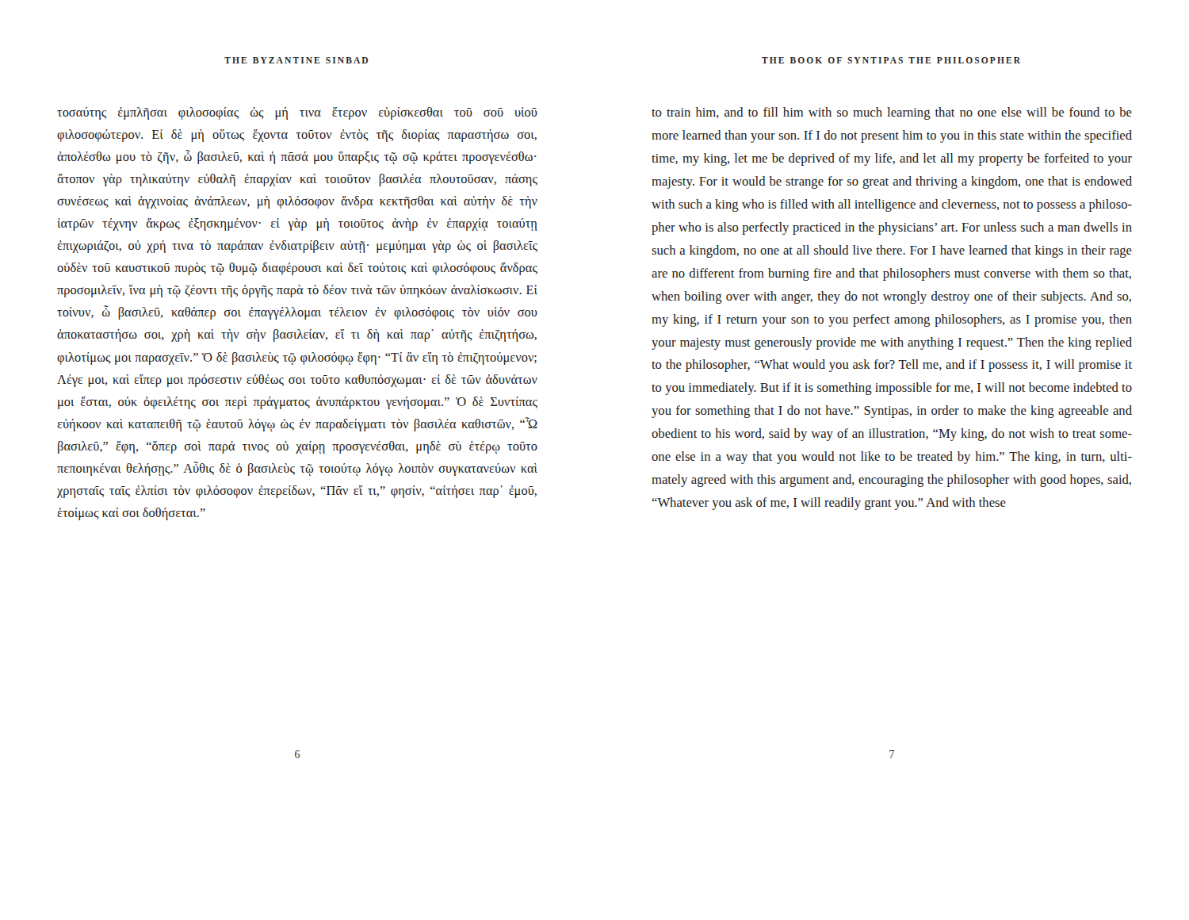The Byzantine Sinbad
τοσαύτης ἐμπλῆσαι φιλοσοφίας ὡς μή τινα ἕτερον εὑρίσκεσθαι τοῦ σοῦ υἱοῦ φιλοσοφώτερον. Εἰ δὲ μὴ οὕτως ἔχοντα τοῦτον ἐντὸς τῆς διορίας παραστήσω σοι, ἀπολέσθω μου τὸ ζῆν, ὦ βασιλεῦ, καὶ ἡ πᾶσά μου ὕπαρξις τῷ σῷ κράτει προσγενέσθω· ἄτοπον γὰρ τηλικαύτην εὐθαλῆ ἐπαρχίαν καὶ τοιοῦτον βασιλέα πλουτοῦσαν, πάσης συνέσεως καὶ ἀγχινοίας ἀνάπλεων, μὴ φιλόσοφον ἄνδρα κεκτῆσθαι καὶ αὐτὴν δὲ τὴν ἰατρῶν τέχνην ἄκρως ἐξησκημένον· εἰ γὰρ μὴ τοιοῦτος ἀνὴρ ἐν ἐπαρχίᾳ τοιαύτῃ ἐπιχωριάζοι, οὐ χρή τινα τὸ παράπαν ἐνδιατρίβειν αὐτῇ· μεμύημαι γὰρ ὡς οἱ βασιλεῖς οὐδὲν τοῦ καυστικοῦ πυρὸς τῷ θυμῷ διαφέρουσι καὶ δεῖ τούτοις καὶ φιλοσόφους ἄνδρας προσομιλεῖν, ἵνα μὴ τῷ ζέοντι τῆς ὀργῆς παρὰ τὸ δέον τινὰ τῶν ὑπηκόων ἀναλίσκωσιν. Εἰ τοίνυν, ὦ βασιλεῦ, καθάπερ σοι ἐπαγγέλλομαι τέλειον ἐν φιλοσόφοις τὸν υἱόν σου ἀποκαταστήσω σοι, χρὴ καὶ τὴν σὴν βασιλείαν, εἴ τι δὴ καὶ παρ᾽ αὐτῆς ἐπιζητήσω, φιλοτίμως μοι παρασχεῖν.” Ὁ δὲ βασιλεὺς τῷ φιλοσόφῳ ἔφη· “Τί ἂν εἴη τὸ ἐπιζητούμενον; Λέγε μοι, καὶ εἴπερ μοι πρόσεστιν εὐθέως σοι τοῦτο καθυπόσχωμαι· εἰ δὲ τῶν ἀδυνάτων μοι ἔσται, οὐκ ὀφειλέτης σοι περὶ πράγματος ἀνυπάρκτου γενήσομαι.” Ὁ δὲ Συντίπας εὐήκοον καὶ καταπειθῆ τῷ ἑαυτοῦ λόγῳ ὡς ἐν παραδείγματι τὸν βασιλέα καθιστῶν, “Ὦ βασιλεῦ,” ἔφη, “ὅπερ σοὶ παρά τινος οὐ χαίρῃ προσγενέσθαι, μηδὲ σὺ ἑτέρῳ τοῦτο πεποιηκέναι θελήσῃς.” Αὖθις δὲ ὁ βασιλεὺς τῷ τοιούτῳ λόγῳ λοιπὸν συγκατανεύων καὶ χρησταῖς ταῖς ἐλπίσι τὸν φιλόσοφον ἐπερείδων, “Πᾶν εἴ τι,” φησίν, “αἰτήσει παρ᾽ ἐμοῦ, ἑτοίμως καί σοι δοθήσεται.”
6
The Book of Syntipas the Philosopher
to train him, and to fill him with so much learning that no one else will be found to be more learned than your son. If I do not present him to you in this state within the specified time, my king, let me be deprived of my life, and let all my property be forfeited to your majesty. For it would be strange for so great and thriving a kingdom, one that is endowed with such a king who is filled with all intelligence and cleverness, not to possess a philosopher who is also perfectly practiced in the physicians’ art. For unless such a man dwells in such a kingdom, no one at all should live there. For I have learned that kings in their rage are no different from burning fire and that philosophers must converse with them so that, when boiling over with anger, they do not wrongly destroy one of their subjects. And so, my king, if I return your son to you perfect among philosophers, as I promise you, then your majesty must generously provide me with anything I request.” Then the king replied to the philosopher, “What would you ask for? Tell me, and if I possess it, I will promise it to you immediately. But if it is something impossible for me, I will not become indebted to you for something that I do not have.” Syntipas, in order to make the king agreeable and obedient to his word, said by way of an illustration, “My king, do not wish to treat someone else in a way that you would not like to be treated by him.” The king, in turn, ultimately agreed with this argument and, encouraging the philosopher with good hopes, said, “Whatever you ask of me, I will readily grant you.” And with these
7